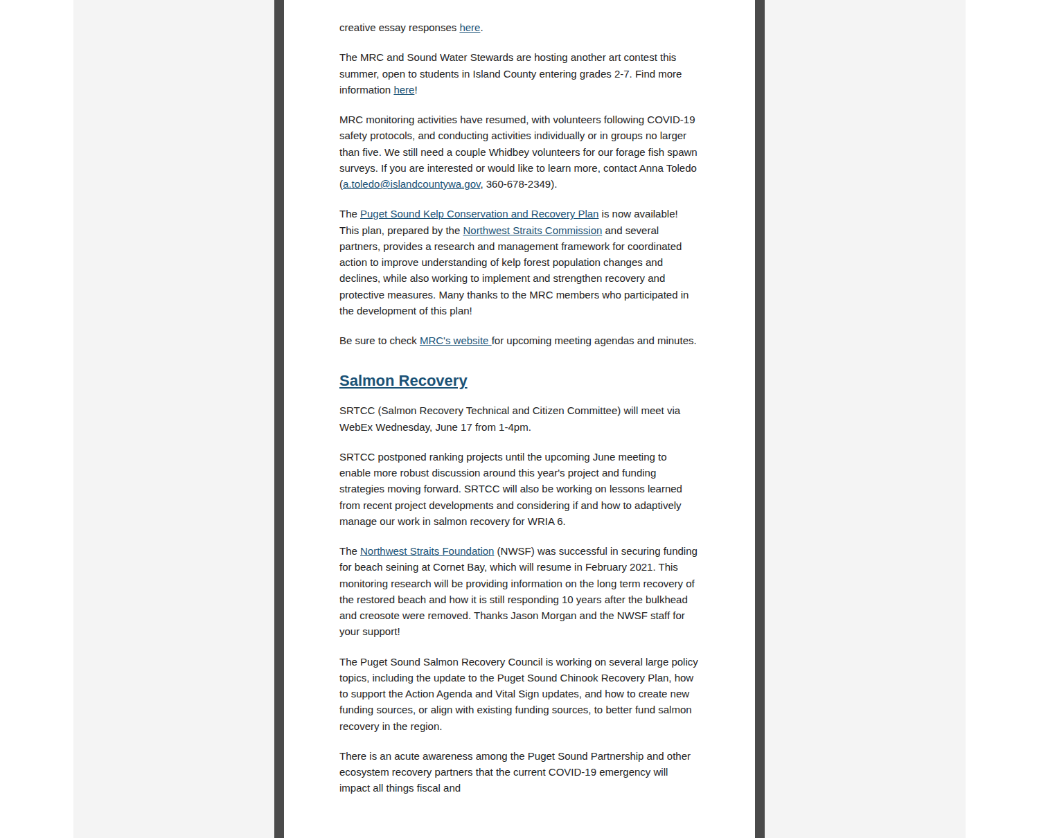creative essay responses here.
The MRC and Sound Water Stewards are hosting another art contest this summer, open to students in Island County entering grades 2-7. Find more information here!
MRC monitoring activities have resumed, with volunteers following COVID-19 safety protocols, and conducting activities individually or in groups no larger than five. We still need a couple Whidbey volunteers for our forage fish spawn surveys. If you are interested or would like to learn more, contact Anna Toledo (a.toledo@islandcountywa.gov, 360-678-2349).
The Puget Sound Kelp Conservation and Recovery Plan is now available! This plan, prepared by the Northwest Straits Commission and several partners, provides a research and management framework for coordinated action to improve understanding of kelp forest population changes and declines, while also working to implement and strengthen recovery and protective measures. Many thanks to the MRC members who participated in the development of this plan!
Be sure to check MRC's website for upcoming meeting agendas and minutes.
Salmon Recovery
SRTCC (Salmon Recovery Technical and Citizen Committee) will meet via WebEx Wednesday, June 17 from 1-4pm.
SRTCC postponed ranking projects until the upcoming June meeting to enable more robust discussion around this year's project and funding strategies moving forward. SRTCC will also be working on lessons learned from recent project developments and considering if and how to adaptively manage our work in salmon recovery for WRIA 6.
The Northwest Straits Foundation (NWSF) was successful in securing funding for beach seining at Cornet Bay, which will resume in February 2021. This monitoring research will be providing information on the long term recovery of the restored beach and how it is still responding 10 years after the bulkhead and creosote were removed. Thanks Jason Morgan and the NWSF staff for your support!
The Puget Sound Salmon Recovery Council is working on several large policy topics, including the update to the Puget Sound Chinook Recovery Plan, how to support the Action Agenda and Vital Sign updates, and how to create new funding sources, or align with existing funding sources, to better fund salmon recovery in the region.
There is an acute awareness among the Puget Sound Partnership and other ecosystem recovery partners that the current COVID-19 emergency will impact all things fiscal and